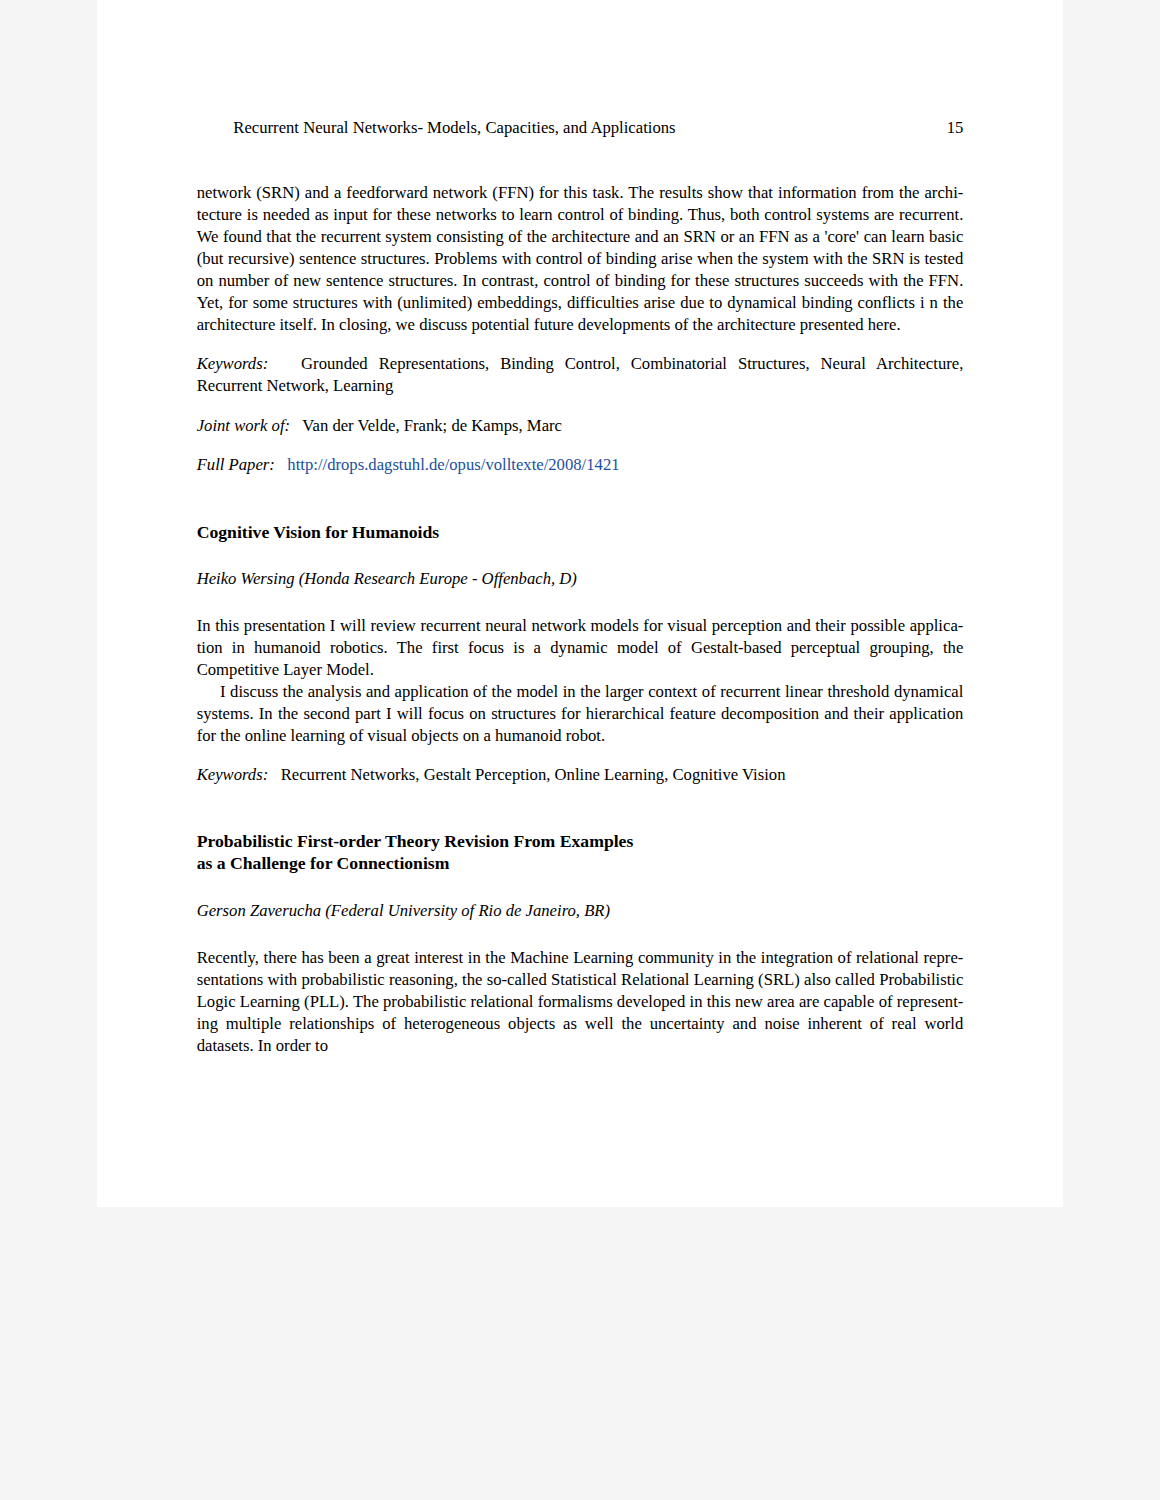Recurrent Neural Networks- Models, Capacities, and Applications 15
network (SRN) and a feedforward network (FFN) for this task. The results show that information from the architecture is needed as input for these networks to learn control of binding. Thus, both control systems are recurrent. We found that the recurrent system consisting of the architecture and an SRN or an FFN as a 'core' can learn basic (but recursive) sentence structures. Problems with control of binding arise when the system with the SRN is tested on number of new sentence structures. In contrast, control of binding for these structures succeeds with the FFN. Yet, for some structures with (unlimited) embeddings, difficulties arise due to dynamical binding conflicts i n the architecture itself. In closing, we discuss potential future developments of the architecture presented here.
Keywords: Grounded Representations, Binding Control, Combinatorial Structures, Neural Architecture, Recurrent Network, Learning
Joint work of: Van der Velde, Frank; de Kamps, Marc
Full Paper: http://drops.dagstuhl.de/opus/volltexte/2008/1421
Cognitive Vision for Humanoids
Heiko Wersing (Honda Research Europe - Offenbach, D)
In this presentation I will review recurrent neural network models for visual perception and their possible application in humanoid robotics. The first focus is a dynamic model of Gestalt-based perceptual grouping, the Competitive Layer Model.
I discuss the analysis and application of the model in the larger context of recurrent linear threshold dynamical systems. In the second part I will focus on structures for hierarchical feature decomposition and their application for the online learning of visual objects on a humanoid robot.
Keywords: Recurrent Networks, Gestalt Perception, Online Learning, Cognitive Vision
Probabilistic First-order Theory Revision From Examples
as a Challenge for Connectionism
Gerson Zaverucha (Federal University of Rio de Janeiro, BR)
Recently, there has been a great interest in the Machine Learning community in the integration of relational representations with probabilistic reasoning, the so-called Statistical Relational Learning (SRL) also called Probabilistic Logic Learning (PLL). The probabilistic relational formalisms developed in this new area are capable of representing multiple relationships of heterogeneous objects as well the uncertainty and noise inherent of real world datasets. In order to